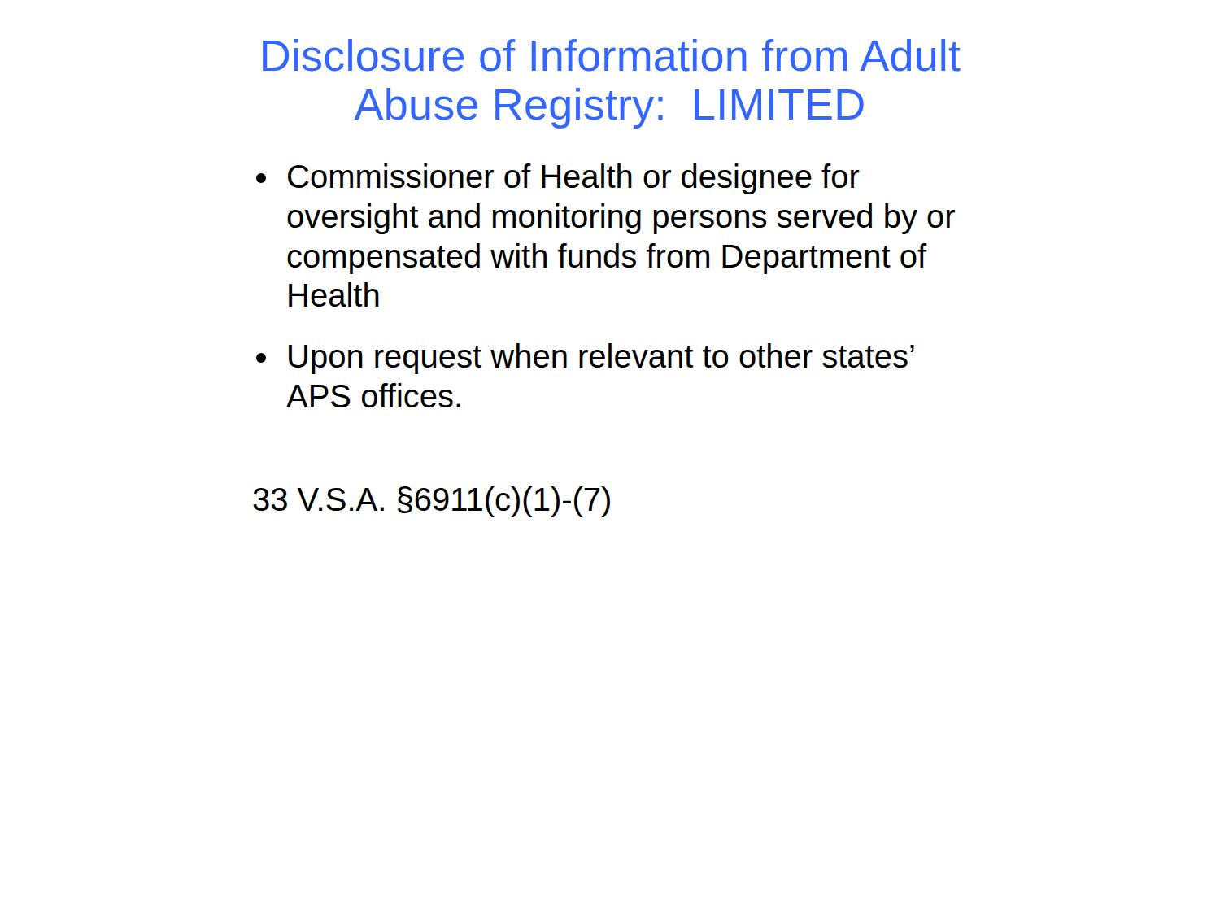Disclosure of Information from Adult Abuse Registry: LIMITED
Commissioner of Health or designee for oversight and monitoring persons served by or compensated with funds from Department of Health
Upon request when relevant to other states’ APS offices.
33 V.S.A. §6911(c)(1)-(7)